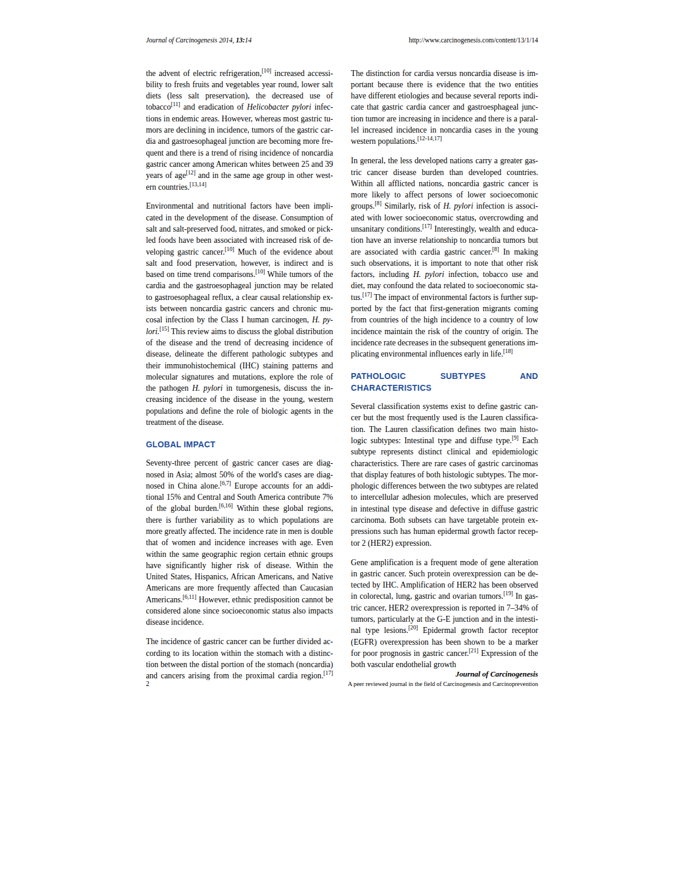Journal of Carcinogenesis 2014, 13: 14
http://www.carcinogenesis.com/content/13/1/14
the advent of electric refrigeration,[10] increased accessibility to fresh fruits and vegetables year round, lower salt diets (less salt preservation), the decreased use of tobacco[11] and eradication of Helicobacter pylori infections in endemic areas. However, whereas most gastric tumors are declining in incidence, tumors of the gastric cardia and gastroesophageal junction are becoming more frequent and there is a trend of rising incidence of noncardia gastric cancer among American whites between 25 and 39 years of age[12] and in the same age group in other western countries.[13,14]
Environmental and nutritional factors have been implicated in the development of the disease. Consumption of salt and salt-preserved food, nitrates, and smoked or pickled foods have been associated with increased risk of developing gastric cancer.[10] Much of the evidence about salt and food preservation, however, is indirect and is based on time trend comparisons.[10] While tumors of the cardia and the gastroesophageal junction may be related to gastroesophageal reflux, a clear causal relationship exists between noncardia gastric cancers and chronic mucosal infection by the Class I human carcinogen, H. pylori.[15] This review aims to discuss the global distribution of the disease and the trend of decreasing incidence of disease, delineate the different pathologic subtypes and their immunohistochemical (IHC) staining patterns and molecular signatures and mutations, explore the role of the pathogen H. pylori in tumorgenesis, discuss the increasing incidence of the disease in the young, western populations and define the role of biologic agents in the treatment of the disease.
Global Impact
Seventy-three percent of gastric cancer cases are diagnosed in Asia; almost 50% of the world's cases are diagnosed in China alone.[6,7] Europe accounts for an additional 15% and Central and South America contribute 7% of the global burden.[6,16] Within these global regions, there is further variability as to which populations are more greatly affected. The incidence rate in men is double that of women and incidence increases with age. Even within the same geographic region certain ethnic groups have significantly higher risk of disease. Within the United States, Hispanics, African Americans, and Native Americans are more frequently affected than Caucasian Americans.[6,11] However, ethnic predisposition cannot be considered alone since socioeconomic status also impacts disease incidence.
The incidence of gastric cancer can be further divided according to its location within the stomach with a distinction between the distal portion of the stomach (noncardia) and cancers arising from the proximal cardia region.[17] The distinction for cardia versus noncardia disease is important because there is evidence that the two entities have different etiologies and because several reports indicate that gastric cardia cancer and gastroesphageal junction tumor are increasing in incidence and there is a parallel increased incidence in noncardia cases in the young western populations.[12-14,17]
In general, the less developed nations carry a greater gastric cancer disease burden than developed countries. Within all afflicted nations, noncardia gastric cancer is more likely to affect persons of lower socioecomonic groups.[8] Similarly, risk of H. pylori infection is associated with lower socioeconomic status, overcrowding and unsanitary conditions.[17] Interestingly, wealth and education have an inverse relationship to noncardia tumors but are associated with cardia gastric cancer.[8] In making such observations, it is important to note that other risk factors, including H. pylori infection, tobacco use and diet, may confound the data related to socioeconomic status.[17] The impact of environmental factors is further supported by the fact that first-generation migrants coming from countries of the high incidence to a country of low incidence maintain the risk of the country of origin. The incidence rate decreases in the subsequent generations implicating environmental influences early in life.[18]
Pathologic Subtypes and Characteristics
Several classification systems exist to define gastric cancer but the most frequently used is the Lauren classification. The Lauren classification defines two main histologic subtypes: Intestinal type and diffuse type.[9] Each subtype represents distinct clinical and epidemiologic characteristics. There are rare cases of gastric carcinomas that display features of both histologic subtypes. The morphologic differences between the two subtypes are related to intercellular adhesion molecules, which are preserved in intestinal type disease and defective in diffuse gastric carcinoma. Both subsets can have targetable protein expressions such has human epidermal growth factor receptor 2 (HER2) expression.
Gene amplification is a frequent mode of gene alteration in gastric cancer. Such protein overexpression can be detected by IHC. Amplification of HER2 has been observed in colorectal, lung, gastric and ovarian tumors.[19] In gastric cancer, HER2 overexpression is reported in 7–34% of tumors, particularly at the G-E junction and in the intestinal type lesions.[20] Epidermal growth factor receptor (EGFR) overexpression has been shown to be a marker for poor prognosis in gastric cancer.[21] Expression of the both vascular endothelial growth
2
Journal of Carcinogenesis A peer reviewed journal in the field of Carcinogenesis and Carcinoprevention